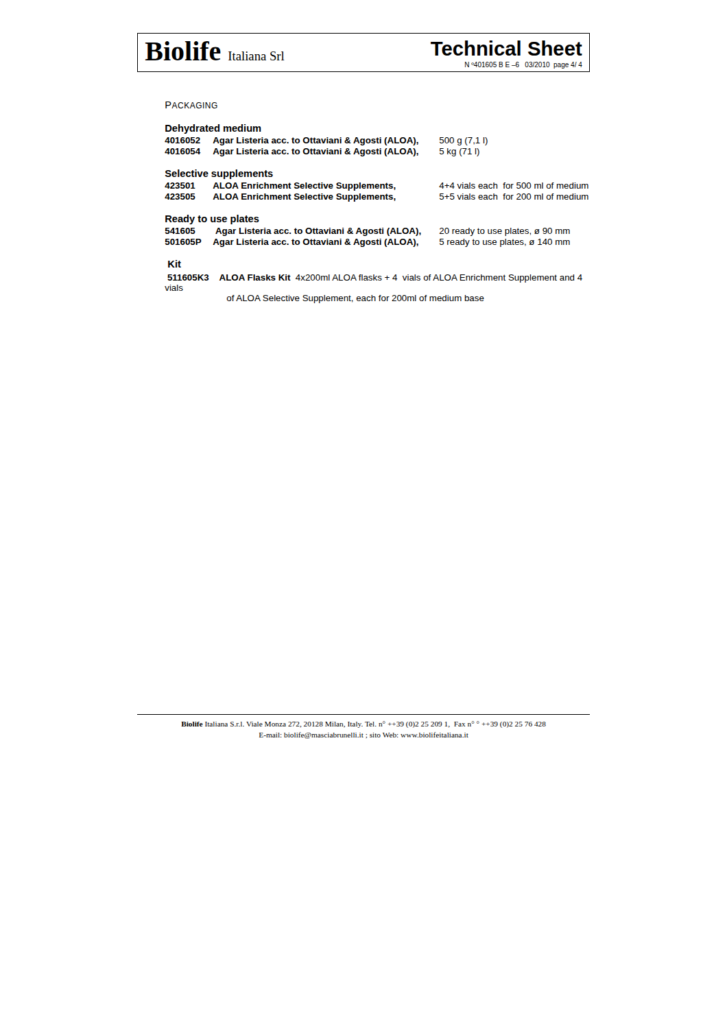Biolife Italiana Srl
Technical Sheet
N º401605 B E –6 03/2010 page 4/ 4
PACKAGING
Dehydrated medium
| 4016052 | Agar Listeria acc. to Ottaviani & Agosti (ALOA), | 500 g (7,1 l) |
| 4016054 | Agar Listeria acc. to Ottaviani & Agosti (ALOA), | 5 kg (71 l) |
Selective supplements
| 423501 | ALOA Enrichment Selective Supplements, | 4+4 vials each for 500 ml of medium |
| 423505 | ALOA Enrichment Selective Supplements, | 5+5 vials each for 200 ml of medium |
Ready to use plates
| 541605 | Agar Listeria acc. to Ottaviani & Agosti (ALOA), | 20 ready to use plates, ø 90 mm |
| 501605P | Agar Listeria acc. to Ottaviani & Agosti (ALOA), | 5 ready to use plates, ø 140 mm |
Kit
511605K3 ALOA Flasks Kit 4x200ml ALOA flasks + 4 vials of ALOA Enrichment Supplement and 4 vials of ALOA Selective Supplement, each for 200ml of medium base
Biolife Italiana S.r.l. Viale Monza 272, 20128 Milan, Italy. Tel. n° ++39 (0)2 25 209 1, Fax n° ° ++39 (0)2 25 76 428
E-mail: biolife@masciabrunelli.it ; sito Web: www.biolifeitaliana.it